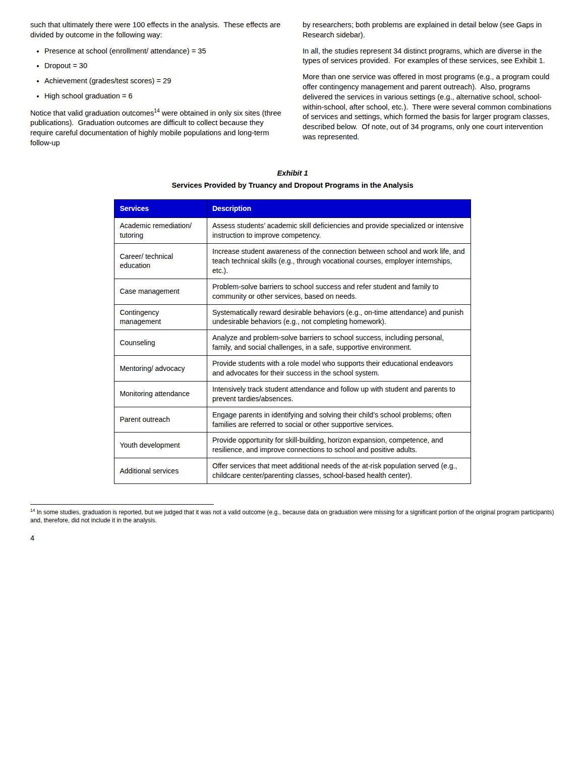such that ultimately there were 100 effects in the analysis. These effects are divided by outcome in the following way:
Presence at school (enrollment/ attendance) = 35
Dropout = 30
Achievement (grades/test scores) = 29
High school graduation = 6
Notice that valid graduation outcomes14 were obtained in only six sites (three publications). Graduation outcomes are difficult to collect because they require careful documentation of highly mobile populations and long-term follow-up
by researchers; both problems are explained in detail below (see Gaps in Research sidebar).
In all, the studies represent 34 distinct programs, which are diverse in the types of services provided. For examples of these services, see Exhibit 1.
More than one service was offered in most programs (e.g., a program could offer contingency management and parent outreach). Also, programs delivered the services in various settings (e.g., alternative school, school-within-school, after school, etc.). There were several common combinations of services and settings, which formed the basis for larger program classes, described below. Of note, out of 34 programs, only one court intervention was represented.
Exhibit 1
Services Provided by Truancy and Dropout Programs in the Analysis
| Services | Description |
| --- | --- |
| Academic remediation/ tutoring | Assess students’ academic skill deficiencies and provide specialized or intensive instruction to improve competency. |
| Career/ technical education | Increase student awareness of the connection between school and work life, and teach technical skills (e.g., through vocational courses, employer internships, etc.). |
| Case management | Problem-solve barriers to school success and refer student and family to community or other services, based on needs. |
| Contingency management | Systematically reward desirable behaviors (e.g., on-time attendance) and punish undesirable behaviors (e.g., not completing homework). |
| Counseling | Analyze and problem-solve barriers to school success, including personal, family, and social challenges, in a safe, supportive environment. |
| Mentoring/ advocacy | Provide students with a role model who supports their educational endeavors and advocates for their success in the school system. |
| Monitoring attendance | Intensively track student attendance and follow up with student and parents to prevent tardies/absences. |
| Parent outreach | Engage parents in identifying and solving their child’s school problems; often families are referred to social or other supportive services. |
| Youth development | Provide opportunity for skill-building, horizon expansion, competence, and resilience, and improve connections to school and positive adults. |
| Additional services | Offer services that meet additional needs of the at-risk population served (e.g., childcare center/parenting classes, school-based health center). |
14 In some studies, graduation is reported, but we judged that it was not a valid outcome (e.g., because data on graduation were missing for a significant portion of the original program participants) and, therefore, did not include it in the analysis.
4